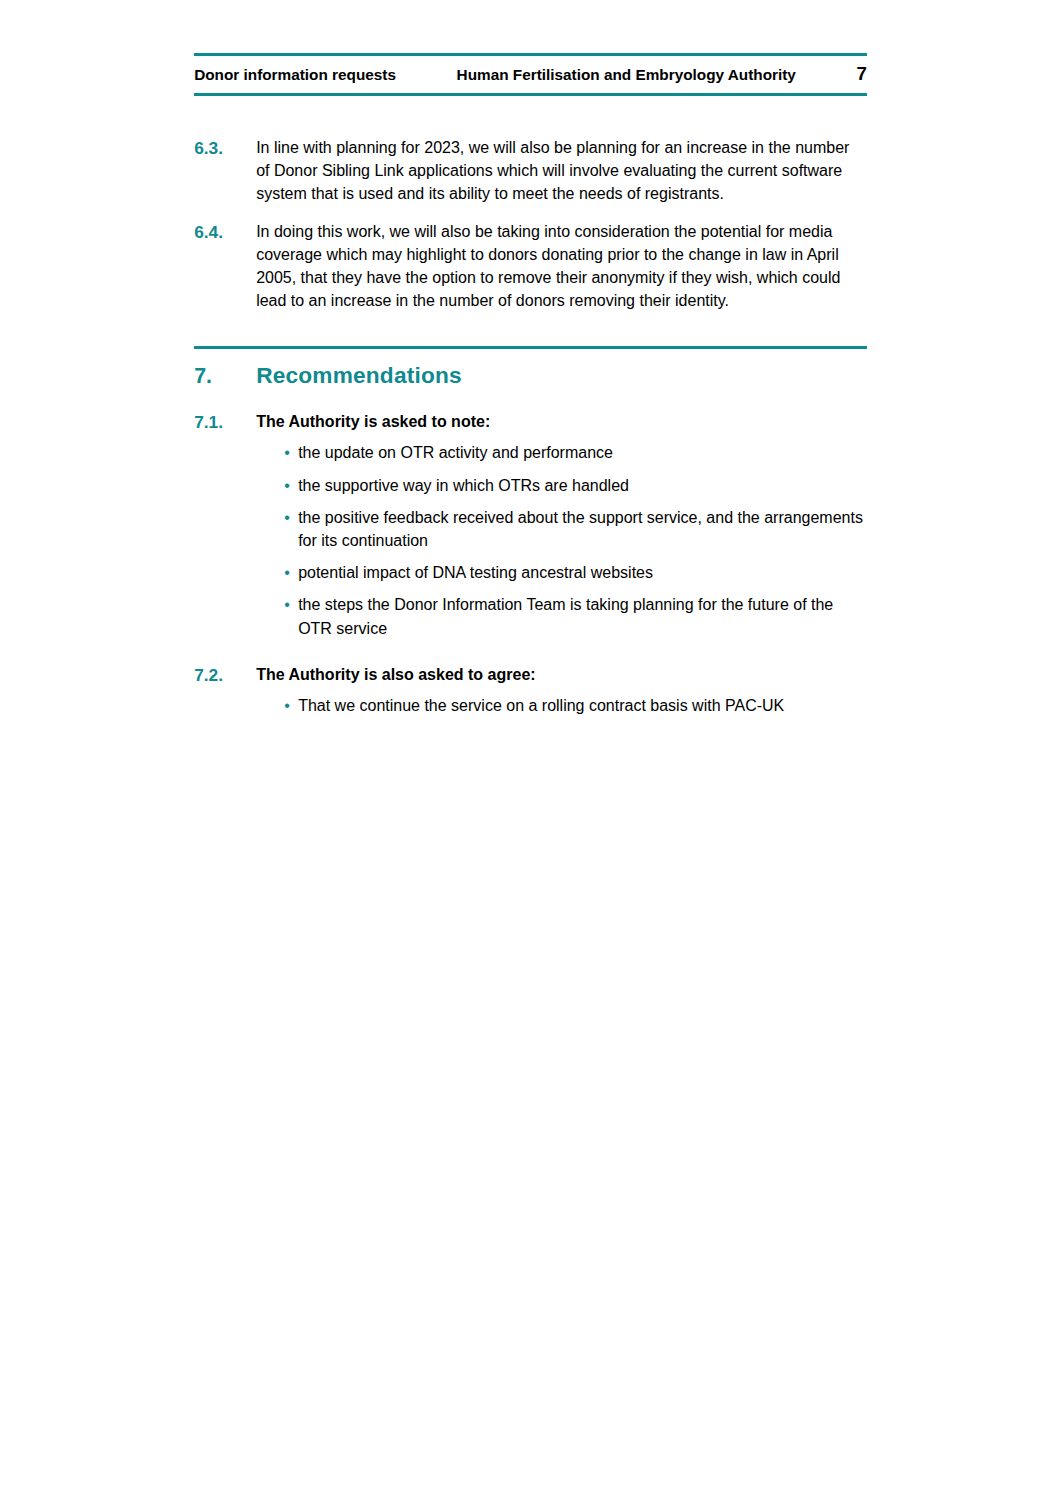Donor information requests
Human Fertilisation and Embryology Authority
7
6.3.
In line with planning for 2023, we will also be planning for an increase in the number of Donor Sibling Link applications which will involve evaluating the current software system that is used and its ability to meet the needs of registrants.
6.4.
In doing this work, we will also be taking into consideration the potential for media coverage which may highlight to donors donating prior to the change in law in April 2005, that they have the option to remove their anonymity if they wish, which could lead to an increase in the number of donors removing their identity.
7.
Recommendations
7.1.
The Authority is asked to note:
the update on OTR activity and performance
the supportive way in which OTRs are handled
the positive feedback received about the support service, and the arrangements for its continuation
potential impact of DNA testing ancestral websites
the steps the Donor Information Team is taking planning for the future of the OTR service
7.2.
The Authority is also asked to agree:
That we continue the service on a rolling contract basis with PAC-UK